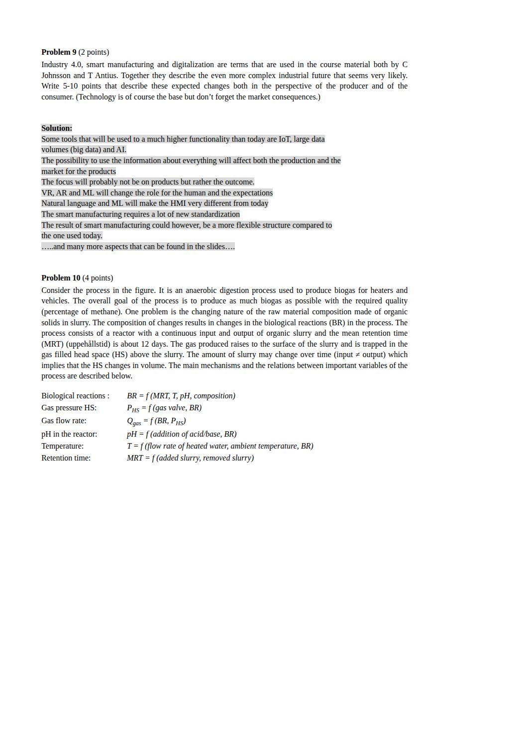Problem 9 (2 points)
Industry 4.0, smart manufacturing and digitalization are terms that are used in the course material both by C Johnsson and T Antius. Together they describe the even more complex industrial future that seems very likely. Write 5-10 points that describe these expected changes both in the perspective of the producer and of the consumer. (Technology is of course the base but don’t forget the market consequences.)
Solution:
Some tools that will be used to a much higher functionality than today are IoT, large data
volumes (big data) and AI.
The possibility to use the information about everything will affect both the production and the
market for the products
The focus will probably not be on products but rather the outcome.
VR, AR and ML will change the role for the human and the expectations
Natural language and ML will make the HMI very different from today
The smart manufacturing requires a lot of new standardization
The result of smart manufacturing could however, be a more flexible structure compared to
the one used today.
…..and many more aspects that can be found in the slides….
Problem 10 (4 points)
Consider the process in the figure. It is an anaerobic digestion process used to produce biogas for heaters and vehicles. The overall goal of the process is to produce as much biogas as possible with the required quality (percentage of methane). One problem is the changing nature of the raw material composition made of organic solids in slurry. The composition of changes results in changes in the biological reactions (BR) in the process. The process consists of a reactor with a continuous input and output of organic slurry and the mean retention time (MRT) (uppehållstid) is about 12 days. The gas produced raises to the surface of the slurry and is trapped in the gas filled head space (HS) above the slurry. The amount of slurry may change over time (input ≠ output) which implies that the HS changes in volume. The main mechanisms and the relations between important variables of the process are described below.
| Biological reactions : | BR = f (MRT, T, pH, composition) |
| Gas pressure HS: | P HS = f (gas valve, BR) |
| Gas flow rate: | Q gas = f (BR, P HS ) |
| pH in the reactor: | pH = f (addition of acid/base, BR) |
| Temperature: | T = f (flow rate of heated water, ambient temperature, BR) |
| Retention time: | MRT = f (added slurry, removed slurry) |